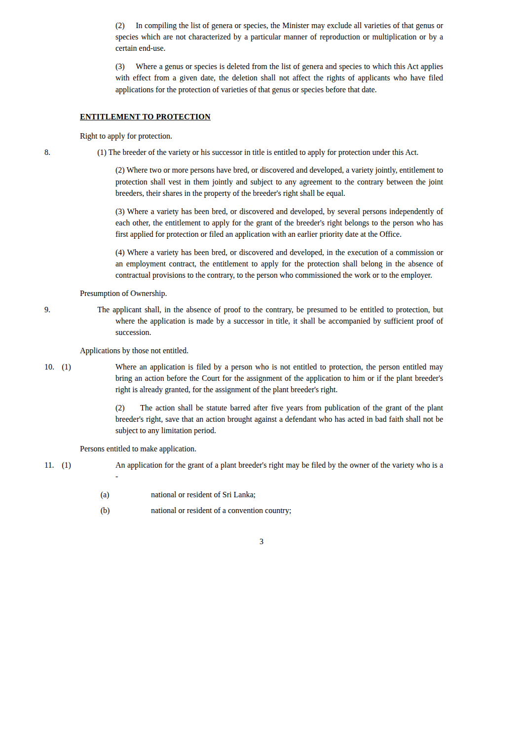(2) In compiling the list of genera or species, the Minister may exclude all varieties of that genus or species which are not characterized by a particular manner of reproduction or multiplication or by a certain end-use.
(3) Where a genus or species is deleted from the list of genera and species to which this Act applies with effect from a given date, the deletion shall not affect the rights of applicants who have filed applications for the protection of varieties of that genus or species before that date.
ENTITLEMENT TO PROTECTION
Right to apply for protection.
8.(1) The breeder of the variety or his successor in title is entitled to apply for protection under this Act.
(2) Where two or more persons have bred, or discovered and developed, a variety jointly, entitlement to protection shall vest in them jointly and subject to any agreement to the contrary between the joint breeders, their shares in the property of the breeder's right shall be equal.
(3) Where a variety has been bred, or discovered and developed, by several persons independently of each other, the entitlement to apply for the grant of the breeder's right belongs to the person who has first applied for protection or filed an application with an earlier priority date at the Office.
(4) Where a variety has been bred, or discovered and developed, in the execution of a commission or an employment contract, the entitlement to apply for the protection shall belong in the absence of contractual provisions to the contrary, to the person who commissioned the work or to the employer.
Presumption of Ownership.
9. The applicant shall, in the absence of proof to the contrary, be presumed to be entitled to protection, but where the application is made by a successor in title, it shall be accompanied by sufficient proof of succession.
Applications by those not entitled.
10.(1) Where an application is filed by a person who is not entitled to protection, the person entitled may bring an action before the Court for the assignment of the application to him or if the plant breeder's right is already granted, for the assignment of the plant breeder's right.
(2) The action shall be statute barred after five years from publication of the grant of the plant breeder's right, save that an action brought against a defendant who has acted in bad faith shall not be subject to any limitation period.
Persons entitled to make application.
11.(1) An application for the grant of a plant breeder's right may be filed by the owner of the variety who is a -
(a) national or resident of Sri Lanka;
(b) national or resident of a convention country;
3